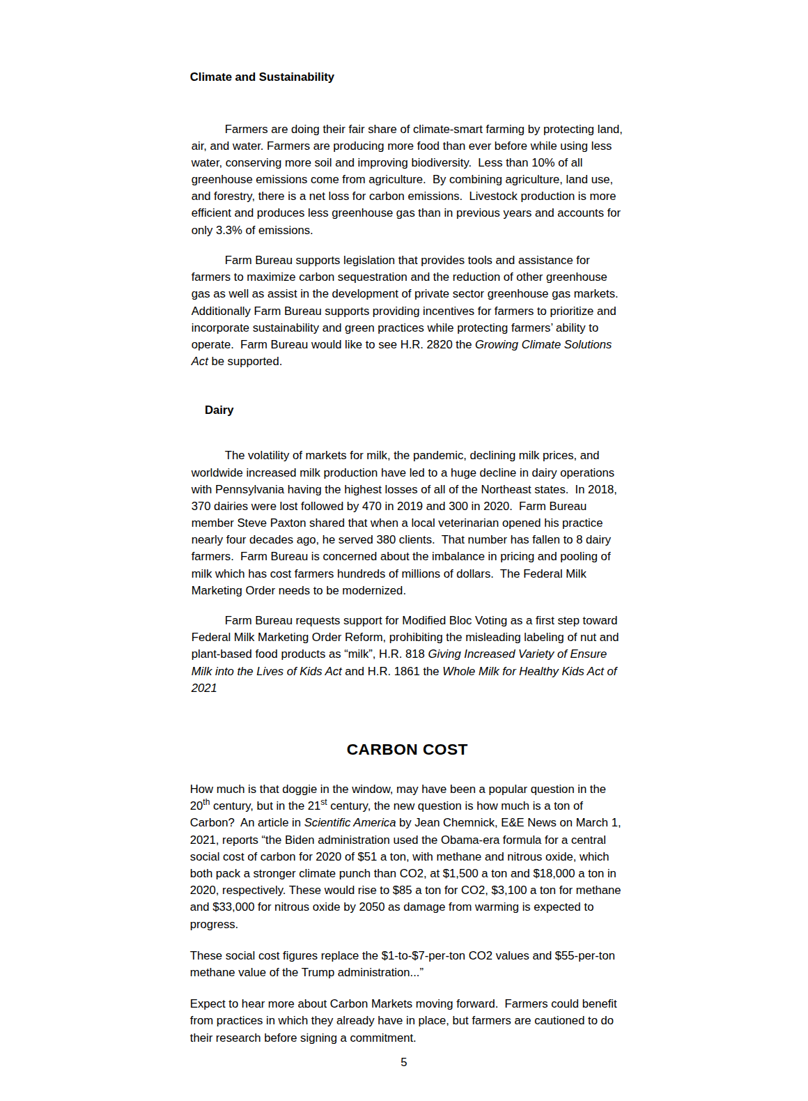Climate and Sustainability
Farmers are doing their fair share of climate-smart farming by protecting land, air, and water. Farmers are producing more food than ever before while using less water, conserving more soil and improving biodiversity. Less than 10% of all greenhouse emissions come from agriculture. By combining agriculture, land use, and forestry, there is a net loss for carbon emissions. Livestock production is more efficient and produces less greenhouse gas than in previous years and accounts for only 3.3% of emissions.
Farm Bureau supports legislation that provides tools and assistance for farmers to maximize carbon sequestration and the reduction of other greenhouse gas as well as assist in the development of private sector greenhouse gas markets. Additionally Farm Bureau supports providing incentives for farmers to prioritize and incorporate sustainability and green practices while protecting farmers’ ability to operate. Farm Bureau would like to see H.R. 2820 the Growing Climate Solutions Act be supported.
Dairy
The volatility of markets for milk, the pandemic, declining milk prices, and worldwide increased milk production have led to a huge decline in dairy operations with Pennsylvania having the highest losses of all of the Northeast states. In 2018, 370 dairies were lost followed by 470 in 2019 and 300 in 2020. Farm Bureau member Steve Paxton shared that when a local veterinarian opened his practice nearly four decades ago, he served 380 clients. That number has fallen to 8 dairy farmers. Farm Bureau is concerned about the imbalance in pricing and pooling of milk which has cost farmers hundreds of millions of dollars. The Federal Milk Marketing Order needs to be modernized.
Farm Bureau requests support for Modified Bloc Voting as a first step toward Federal Milk Marketing Order Reform, prohibiting the misleading labeling of nut and plant-based food products as “milk”, H.R. 818 Giving Increased Variety of Ensure Milk into the Lives of Kids Act and H.R. 1861 the Whole Milk for Healthy Kids Act of 2021
CARBON COST
How much is that doggie in the window, may have been a popular question in the 20th century, but in the 21st century, the new question is how much is a ton of Carbon? An article in Scientific America by Jean Chemnick, E&E News on March 1, 2021, reports “the Biden administration used the Obama-era formula for a central social cost of carbon for 2020 of $51 a ton, with methane and nitrous oxide, which both pack a stronger climate punch than CO2, at $1,500 a ton and $18,000 a ton in 2020, respectively. These would rise to $85 a ton for CO2, $3,100 a ton for methane and $33,000 for nitrous oxide by 2050 as damage from warming is expected to progress.
These social cost figures replace the $1-to-$7-per-ton CO2 values and $55-per-ton methane value of the Trump administration...”
Expect to hear more about Carbon Markets moving forward. Farmers could benefit from practices in which they already have in place, but farmers are cautioned to do their research before signing a commitment.
5